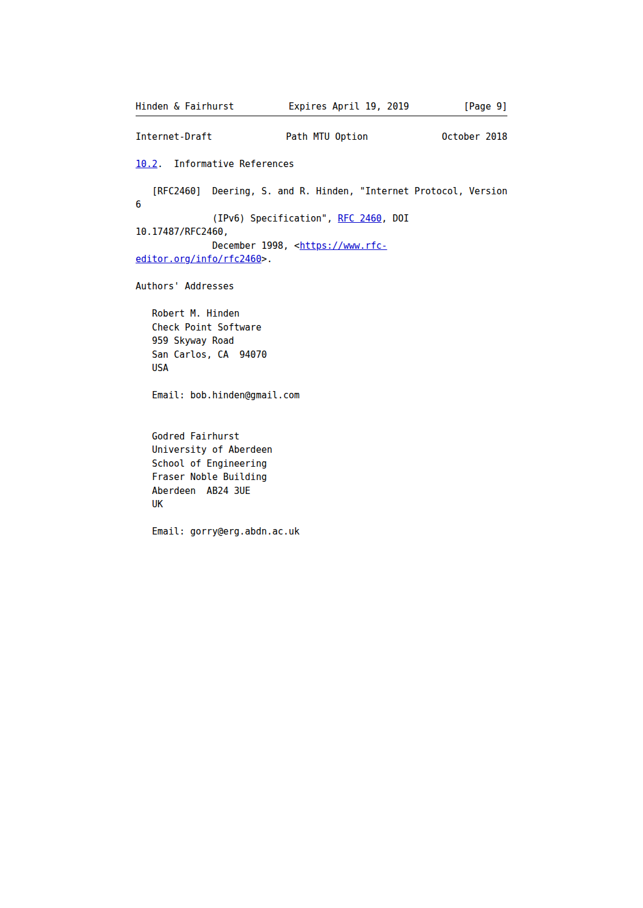Hinden & Fairhurst Expires April 19, 2019 [Page 9]
Internet-Draft Path MTU Option October 2018
10.2.  Informative References

   [RFC2460]  Deering, S. and R. Hinden, "Internet Protocol, Version 6
              (IPv6) Specification", RFC 2460, DOI 10.17487/RFC2460,
              December 1998, <https://www.rfc-editor.org/info/rfc2460>.

Authors' Addresses

   Robert M. Hinden
   Check Point Software
   959 Skyway Road
   San Carlos, CA  94070
   USA

   Email: bob.hinden@gmail.com


   Godred Fairhurst
   University of Aberdeen
   School of Engineering
   Fraser Noble Building
   Aberdeen  AB24 3UE
   UK

   Email: gorry@erg.abdn.ac.uk